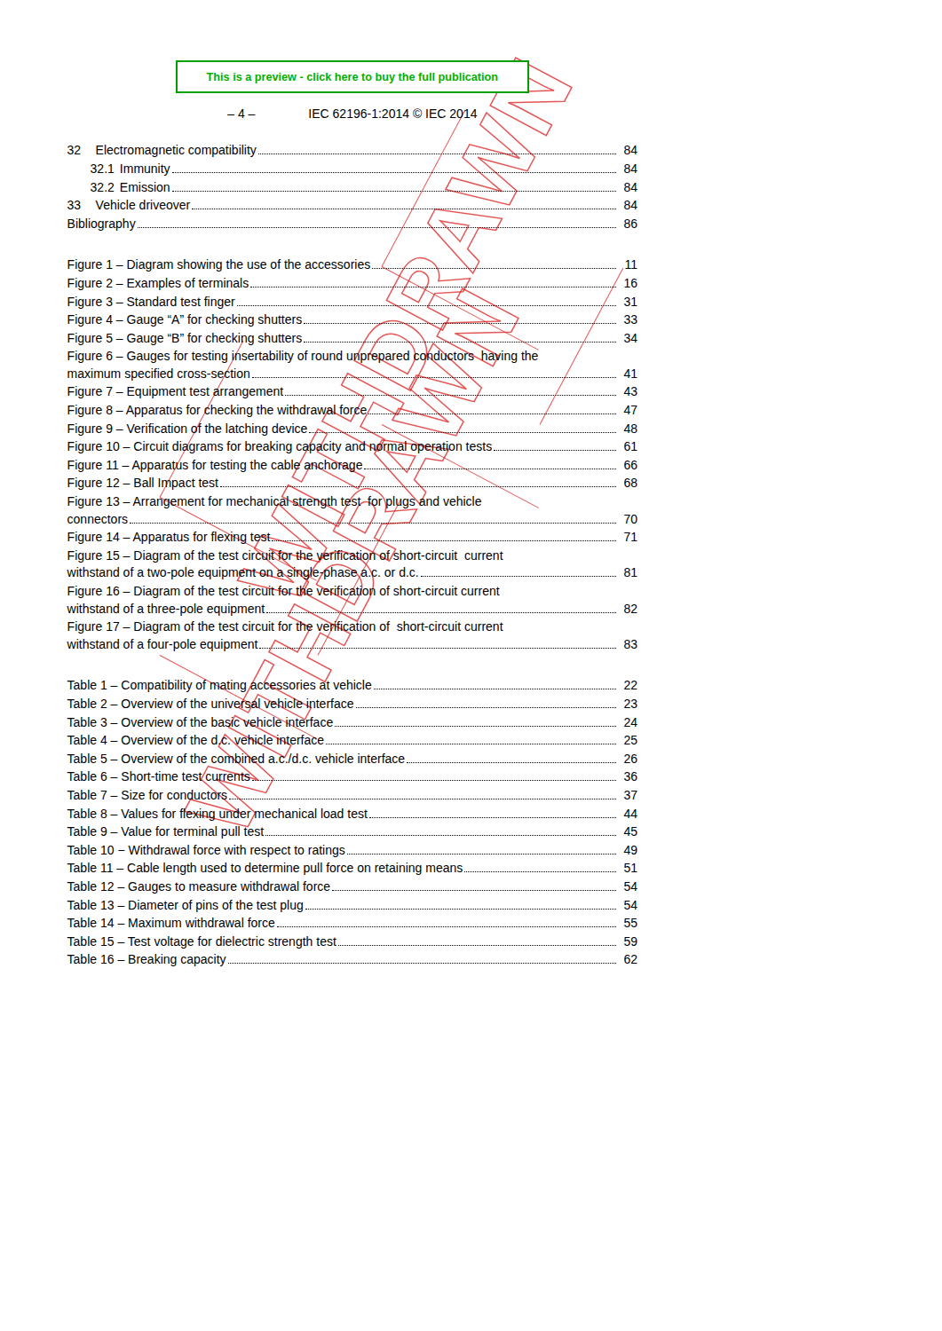WITHDRAWN
WITHDRAWN
This is a preview - click here to buy the full publication
– 4 – IEC 62196-1:2014 © IEC 2014
32 Electromagnetic compatibility 84
32.1 Immunity 84
32.2 Emission 84
33 Vehicle driveover 84
Bibliography 86
Figure 1 – Diagram showing the use of the accessories 11
Figure 2 – Examples of terminals 16
Figure 3 – Standard test finger 31
Figure 4 – Gauge “A” for checking shutters 33
Figure 5 – Gauge “B” for checking shutters 34
Figure 6 – Gauges for testing insertability of round unprepared conductors having the maximum specified cross-section 41
Figure 7 – Equipment test arrangement 43
Figure 8 – Apparatus for checking the withdrawal force 47
Figure 9 – Verification of the latching device 48
Figure 10 – Circuit diagrams for breaking capacity and normal operation tests 61
Figure 11 – Apparatus for testing the cable anchorage 66
Figure 12 – Ball Impact test 68
Figure 13 – Arrangement for mechanical strength test for plugs and vehicle connectors 70
Figure 14 – Apparatus for flexing test 71
Figure 15 – Diagram of the test circuit for the verification of short-circuit current withstand of a two-pole equipment on a single-phase a.c. or d.c. 81
Figure 16 – Diagram of the test circuit for the verification of short-circuit current withstand of a three-pole equipment 82
Figure 17 – Diagram of the test circuit for the verification of short-circuit current withstand of a four-pole equipment 83
Table 1 – Compatibility of mating accessories at vehicle 22
Table 2 – Overview of the universal vehicle interface 23
Table 3 – Overview of the basic vehicle interface 24
Table 4 – Overview of the d.c. vehicle interface 25
Table 5 – Overview of the combined a.c./d.c. vehicle interface 26
Table 6 – Short-time test currents 36
Table 7 – Size for conductors 37
Table 8 – Values for flexing under mechanical load test 44
Table 9 – Value for terminal pull test 45
Table 10 − Withdrawal force with respect to ratings 49
Table 11 – Cable length used to determine pull force on retaining means 51
Table 12 – Gauges to measure withdrawal force 54
Table 13 – Diameter of pins of the test plug 54
Table 14 – Maximum withdrawal force 55
Table 15 – Test voltage for dielectric strength test 59
Table 16 – Breaking capacity 62